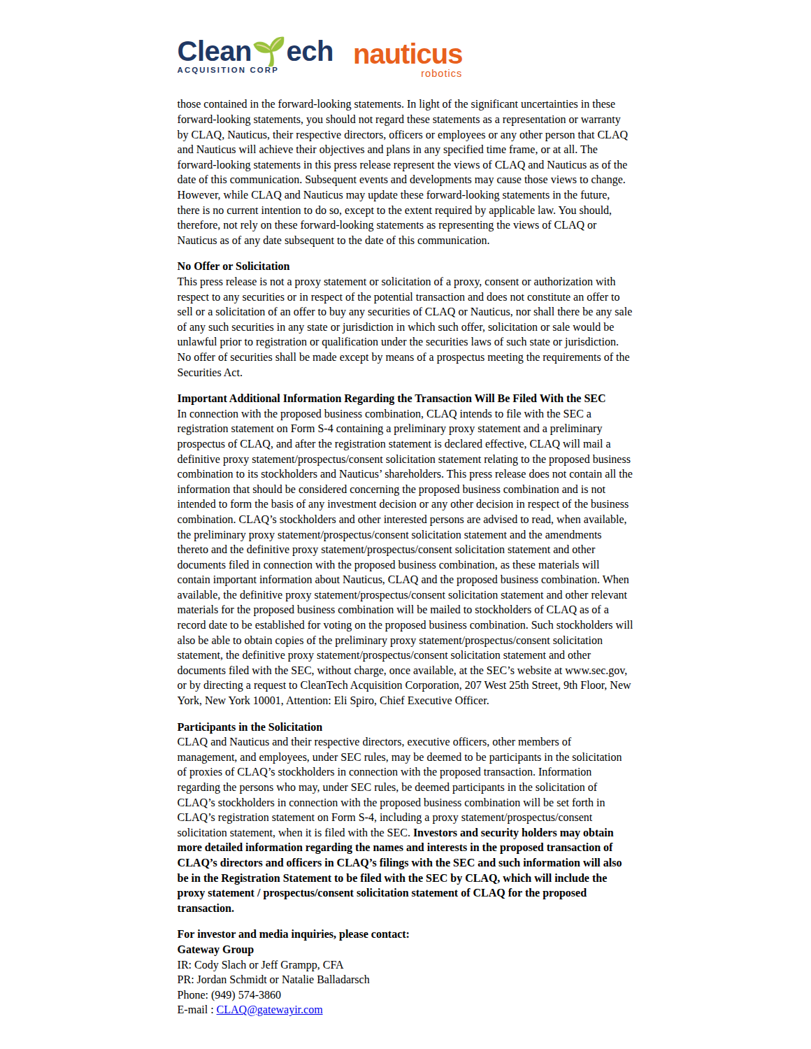Clean🌱ech
ACQUISITION CORP
nauticus
robotics
those contained in the forward-looking statements. In light of the significant uncertainties in these forward-looking statements, you should not regard these statements as a representation or warranty by CLAQ, Nauticus, their respective directors, officers or employees or any other person that CLAQ and Nauticus will achieve their objectives and plans in any specified time frame, or at all. The forward-looking statements in this press release represent the views of CLAQ and Nauticus as of the date of this communication. Subsequent events and developments may cause those views to change. However, while CLAQ and Nauticus may update these forward-looking statements in the future, there is no current intention to do so, except to the extent required by applicable law. You should, therefore, not rely on these forward-looking statements as representing the views of CLAQ or Nauticus as of any date subsequent to the date of this communication.
No Offer or Solicitation
This press release is not a proxy statement or solicitation of a proxy, consent or authorization with respect to any securities or in respect of the potential transaction and does not constitute an offer to sell or a solicitation of an offer to buy any securities of CLAQ or Nauticus, nor shall there be any sale of any such securities in any state or jurisdiction in which such offer, solicitation or sale would be unlawful prior to registration or qualification under the securities laws of such state or jurisdiction. No offer of securities shall be made except by means of a prospectus meeting the requirements of the Securities Act.
Important Additional Information Regarding the Transaction Will Be Filed With the SEC
In connection with the proposed business combination, CLAQ intends to file with the SEC a registration statement on Form S-4 containing a preliminary proxy statement and a preliminary prospectus of CLAQ, and after the registration statement is declared effective, CLAQ will mail a definitive proxy statement/prospectus/consent solicitation statement relating to the proposed business combination to its stockholders and Nauticus’ shareholders. This press release does not contain all the information that should be considered concerning the proposed business combination and is not intended to form the basis of any investment decision or any other decision in respect of the business combination. CLAQ’s stockholders and other interested persons are advised to read, when available, the preliminary proxy statement/prospectus/consent solicitation statement and the amendments thereto and the definitive proxy statement/prospectus/consent solicitation statement and other documents filed in connection with the proposed business combination, as these materials will contain important information about Nauticus, CLAQ and the proposed business combination. When available, the definitive proxy statement/prospectus/consent solicitation statement and other relevant materials for the proposed business combination will be mailed to stockholders of CLAQ as of a record date to be established for voting on the proposed business combination. Such stockholders will also be able to obtain copies of the preliminary proxy statement/prospectus/consent solicitation statement, the definitive proxy statement/prospectus/consent solicitation statement and other documents filed with the SEC, without charge, once available, at the SEC’s website at www.sec.gov, or by directing a request to CleanTech Acquisition Corporation, 207 West 25th Street, 9th Floor, New York, New York 10001, Attention: Eli Spiro, Chief Executive Officer.
Participants in the Solicitation
CLAQ and Nauticus and their respective directors, executive officers, other members of management, and employees, under SEC rules, may be deemed to be participants in the solicitation of proxies of CLAQ’s stockholders in connection with the proposed transaction. Information regarding the persons who may, under SEC rules, be deemed participants in the solicitation of CLAQ’s stockholders in connection with the proposed business combination will be set forth in CLAQ’s registration statement on Form S-4, including a proxy statement/prospectus/consent solicitation statement, when it is filed with the SEC. Investors and security holders may obtain more detailed information regarding the names and interests in the proposed transaction of CLAQ’s directors and officers in CLAQ’s filings with the SEC and such information will also be in the Registration Statement to be filed with the SEC by CLAQ, which will include the proxy statement / prospectus/consent solicitation statement of CLAQ for the proposed transaction.
For investor and media inquiries, please contact:
Gateway Group
IR: Cody Slach or Jeff Grampp, CFA
PR: Jordan Schmidt or Natalie Balladarsch
Phone: (949) 574-3860
E-mail : CLAQ@gatewayir.com